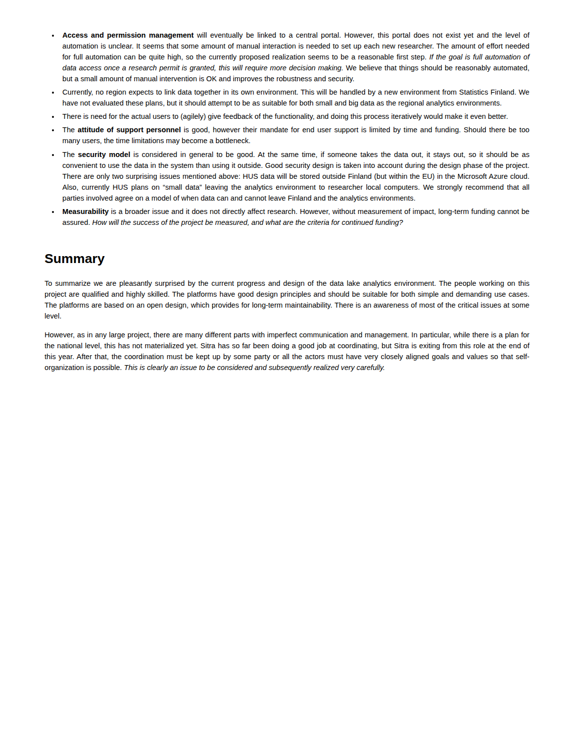Access and permission management will eventually be linked to a central portal. However, this portal does not exist yet and the level of automation is unclear. It seems that some amount of manual interaction is needed to set up each new researcher. The amount of effort needed for full automation can be quite high, so the currently proposed realization seems to be a reasonable first step. If the goal is full automation of data access once a research permit is granted, this will require more decision making. We believe that things should be reasonably automated, but a small amount of manual intervention is OK and improves the robustness and security.
Currently, no region expects to link data together in its own environment. This will be handled by a new environment from Statistics Finland. We have not evaluated these plans, but it should attempt to be as suitable for both small and big data as the regional analytics environments.
There is need for the actual users to (agilely) give feedback of the functionality, and doing this process iteratively would make it even better.
The attitude of support personnel is good, however their mandate for end user support is limited by time and funding. Should there be too many users, the time limitations may become a bottleneck.
The security model is considered in general to be good. At the same time, if someone takes the data out, it stays out, so it should be as convenient to use the data in the system than using it outside. Good security design is taken into account during the design phase of the project. There are only two surprising issues mentioned above: HUS data will be stored outside Finland (but within the EU) in the Microsoft Azure cloud. Also, currently HUS plans on “small data” leaving the analytics environment to researcher local computers. We strongly recommend that all parties involved agree on a model of when data can and cannot leave Finland and the analytics environments.
Measurability is a broader issue and it does not directly affect research. However, without measurement of impact, long-term funding cannot be assured. How will the success of the project be measured, and what are the criteria for continued funding?
Summary
To summarize we are pleasantly surprised by the current progress and design of the data lake analytics environment. The people working on this project are qualified and highly skilled. The platforms have good design principles and should be suitable for both simple and demanding use cases. The platforms are based on an open design, which provides for long-term maintainability. There is an awareness of most of the critical issues at some level.
However, as in any large project, there are many different parts with imperfect communication and management. In particular, while there is a plan for the national level, this has not materialized yet. Sitra has so far been doing a good job at coordinating, but Sitra is exiting from this role at the end of this year. After that, the coordination must be kept up by some party or all the actors must have very closely aligned goals and values so that self-organization is possible. This is clearly an issue to be considered and subsequently realized very carefully.